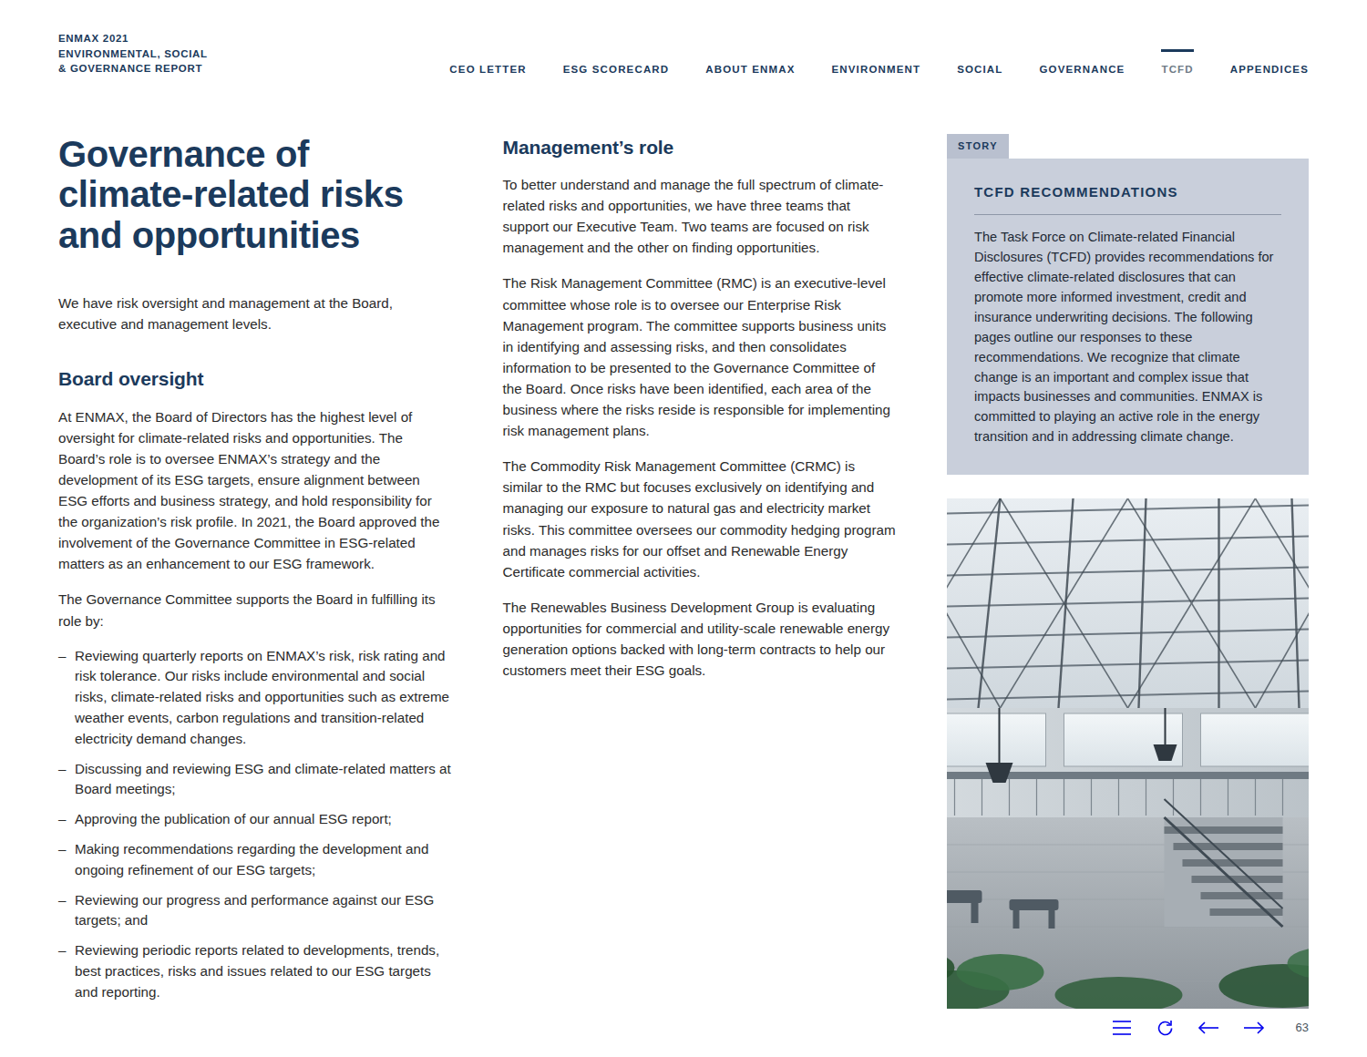ENMAX 2021
Environmental, Social
& Governance Report
CEO Letter ESG Scorecard About ENMAX Environment Social Governance TCFD Appendices
Governance of
climate-related risks
and opportunities
We have risk oversight and management at the Board, executive and management levels.
Board oversight
At ENMAX, the Board of Directors has the highest level of oversight for climate-related risks and opportunities. The Board’s role is to oversee ENMAX’s strategy and the development of its ESG targets, ensure alignment between ESG efforts and business strategy, and hold responsibility for the organization’s risk profile. In 2021, the Board approved the involvement of the Governance Committee in ESG-related matters as an enhancement to our ESG framework.
The Governance Committee supports the Board in fulfilling its role by:
Reviewing quarterly reports on ENMAX’s risk, risk rating and risk tolerance. Our risks include environmental and social risks, climate-related risks and opportunities such as extreme weather events, carbon regulations and transition-related electricity demand changes.
Discussing and reviewing ESG and climate-related matters at Board meetings;
Approving the publication of our annual ESG report;
Making recommendations regarding the development and ongoing refinement of our ESG targets;
Reviewing our progress and performance against our ESG targets; and
Reviewing periodic reports related to developments, trends, best practices, risks and issues related to our ESG targets and reporting.
Management’s role
To better understand and manage the full spectrum of climate-related risks and opportunities, we have three teams that support our Executive Team. Two teams are focused on risk management and the other on finding opportunities.
The Risk Management Committee (RMC) is an executive-level committee whose role is to oversee our Enterprise Risk Management program. The committee supports business units in identifying and assessing risks, and then consolidates information to be presented to the Governance Committee of the Board. Once risks have been identified, each area of the business where the risks reside is responsible for implementing risk management plans.
The Commodity Risk Management Committee (CRMC) is similar to the RMC but focuses exclusively on identifying and managing our exposure to natural gas and electricity market risks. This committee oversees our commodity hedging program and manages risks for our offset and Renewable Energy Certificate commercial activities.
The Renewables Business Development Group is evaluating opportunities for commercial and utility-scale renewable energy generation options backed with long-term contracts to help our customers meet their ESG goals.
Story
TCFD Recommendations
The Task Force on Climate-related Financial Disclosures (TCFD) provides recommendations for effective climate-related disclosures that can promote more informed investment, credit and insurance underwriting decisions. The following pages outline our responses to these recommendations. We recognize that climate change is an important and complex issue that impacts businesses and communities. ENMAX is committed to playing an active role in the energy transition and in addressing climate change.
63